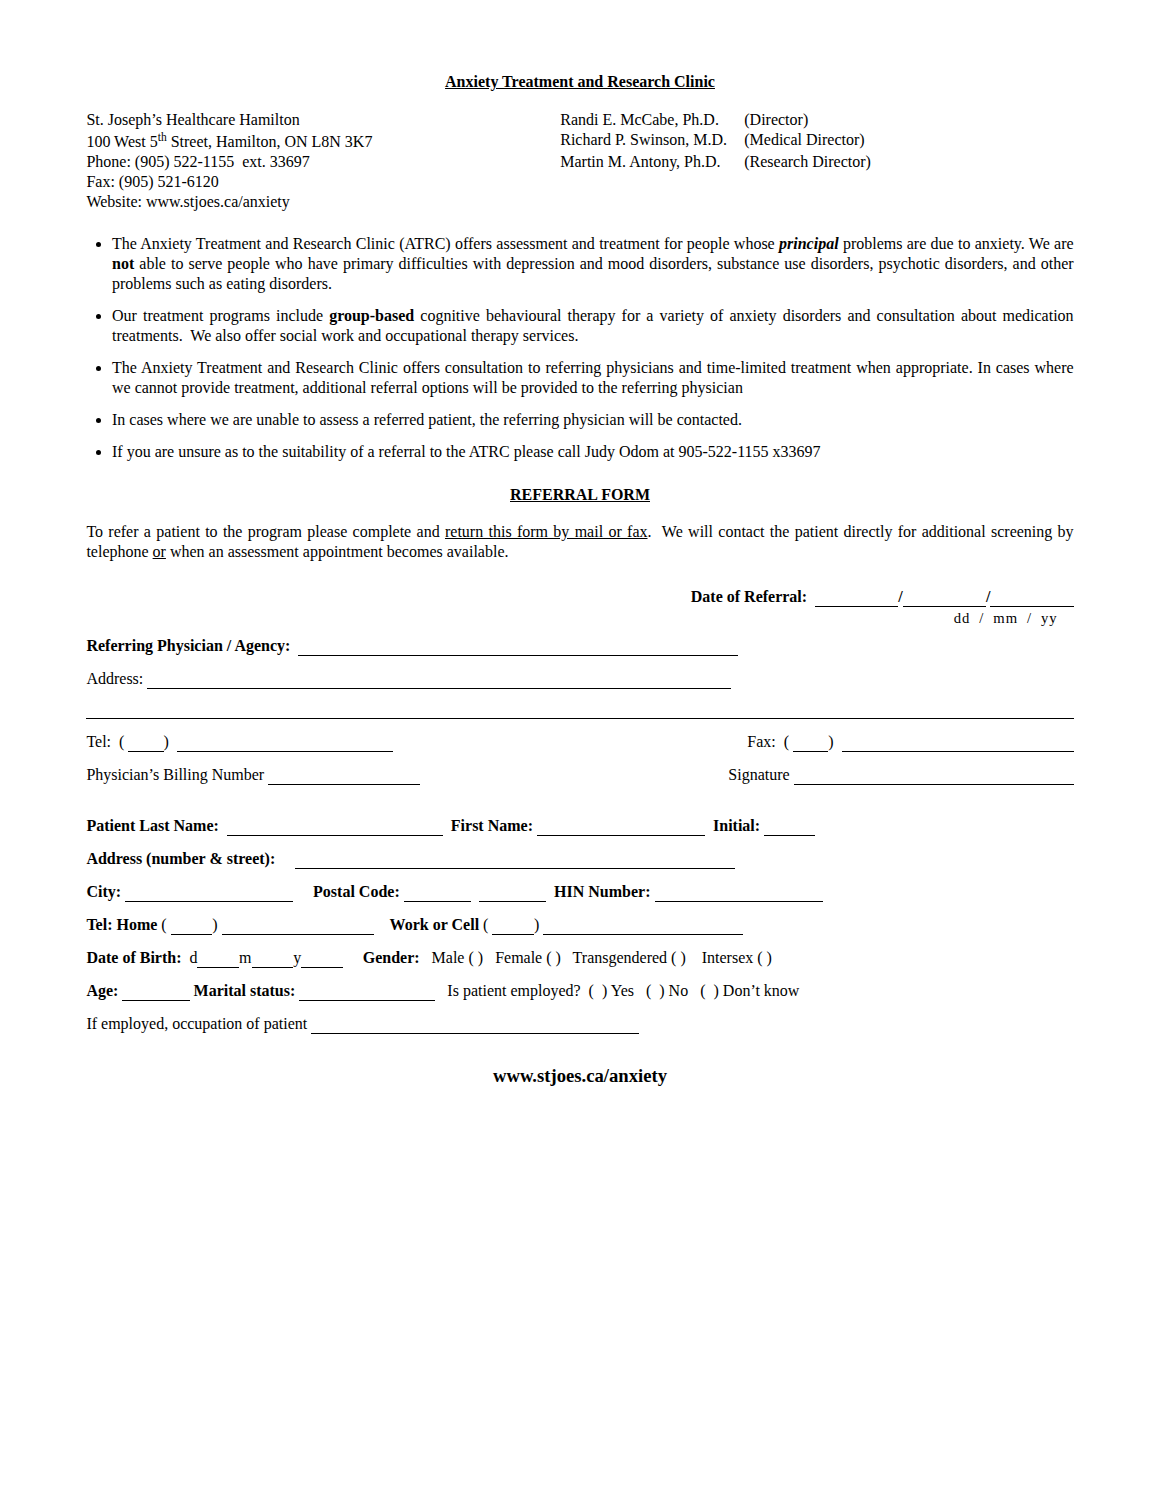Anxiety Treatment and Research Clinic
| St. Joseph’s Healthcare Hamilton | Randi E. McCabe, Ph.D. (Director) |
| 100 West 5 th Street, Hamilton, ON L8N 3K7 | Richard P. Swinson, M.D. (Medical Director) |
| Phone: (905) 522-1155 ext. 33697 | Martin M. Antony, Ph.D. (Research Director) |
| Fax: (905) 521-6120 | |
| Website: www.stjoes.ca/anxiety | |
The Anxiety Treatment and Research Clinic (ATRC) offers assessment and treatment for people whose principal problems are due to anxiety. We are not able to serve people who have primary difficulties with depression and mood disorders, substance use disorders, psychotic disorders, and other problems such as eating disorders.
Our treatment programs include group-based cognitive behavioural therapy for a variety of anxiety disorders and consultation about medication treatments. We also offer social work and occupational therapy services.
The Anxiety Treatment and Research Clinic offers consultation to referring physicians and time-limited treatment when appropriate. In cases where we cannot provide treatment, additional referral options will be provided to the referring physician
In cases where we are unable to assess a referred patient, the referring physician will be contacted.
If you are unsure as to the suitability of a referral to the ATRC please call Judy Odom at 905-522-1155 x33697
REFERRAL FORM
To refer a patient to the program please complete and return this form by mail or fax. We will contact the patient directly for additional screening by telephone or when an assessment appointment becomes available.
Date of Referral: / /
dd / mm / yy
Referring Physician / Agency:
Address:
Tel: ( )
Fax: ( )
Physician’s Billing Number
Signature
Patient Last Name: First Name: Initial:
Address (number & street):
City: Postal Code: HIN Number:
Tel: Home ( ) Work or Cell ( )
Date of Birth: d m y Gender: Male ( ) Female ( ) Transgendered ( ) Intersex ( )
Age: Marital status: Is patient employed? ( ) Yes ( ) No ( ) Don’t know
If employed, occupation of patient
www.stjoes.ca/anxiety